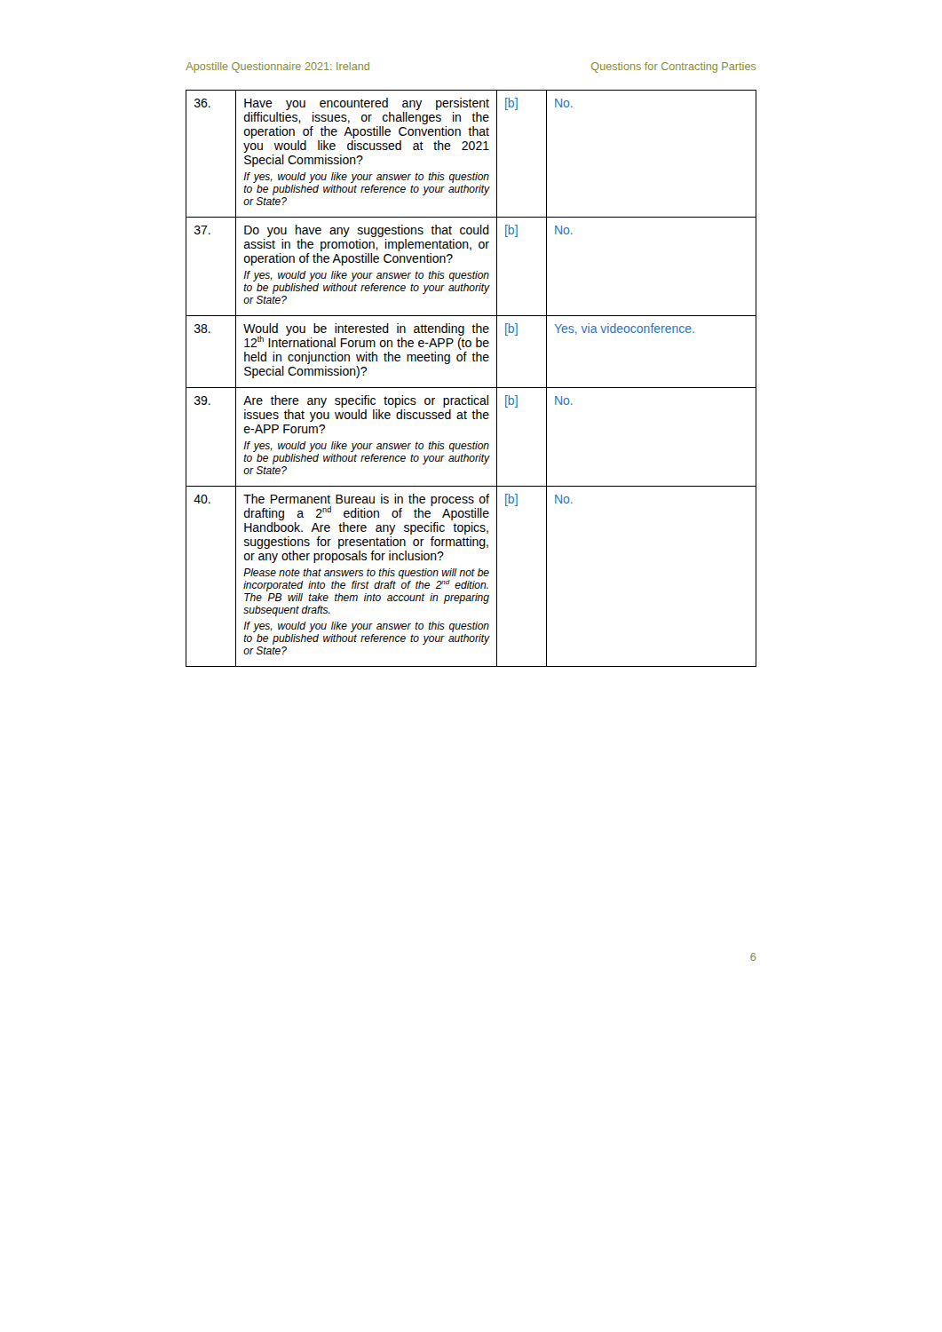Apostille Questionnaire 2021: Ireland
Questions for Contracting Parties
| 36. | Have you encountered any persistent difficulties, issues, or challenges in the operation of the Apostille Convention that you would like discussed at the 2021 Special Commission? If yes, would you like your answer to this question to be published without reference to your authority or State? | [b] | No. |
| 37. | Do you have any suggestions that could assist in the promotion, implementation, or operation of the Apostille Convention? If yes, would you like your answer to this question to be published without reference to your authority or State? | [b] | No. |
| 38. | Would you be interested in attending the 12 th International Forum on the e-APP (to be held in conjunction with the meeting of the Special Commission)? | [b] | Yes, via videoconference. |
| 39. | Are there any specific topics or practical issues that you would like discussed at the e-APP Forum? If yes, would you like your answer to this question to be published without reference to your authority or State? | [b] | No. |
| 40. | The Permanent Bureau is in the process of drafting a 2 nd edition of the Apostille Handbook. Are there any specific topics, suggestions for presentation or formatting, or any other proposals for inclusion? Please note that answers to this question will not be incorporated into the first draft of the 2 nd edition. The PB will take them into account in preparing subsequent drafts. If yes, would you like your answer to this question to be published without reference to your authority or State? | [b] | No. |
6